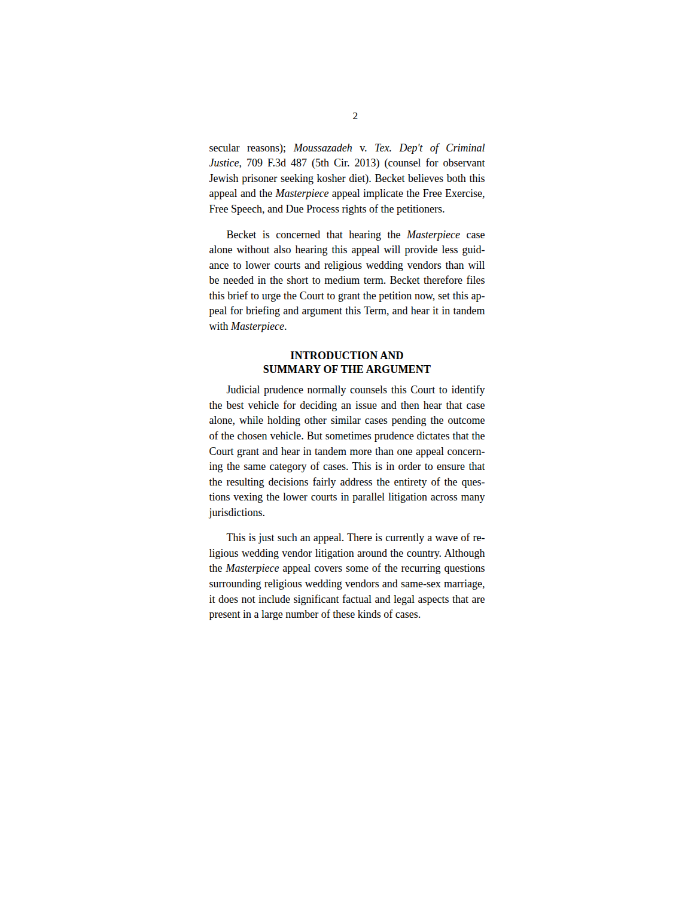2
secular reasons); Moussazadeh v. Tex. Dep't of Criminal Justice, 709 F.3d 487 (5th Cir. 2013) (counsel for observant Jewish prisoner seeking kosher diet). Becket believes both this appeal and the Masterpiece appeal implicate the Free Exercise, Free Speech, and Due Process rights of the petitioners.
Becket is concerned that hearing the Masterpiece case alone without also hearing this appeal will provide less guidance to lower courts and religious wedding vendors than will be needed in the short to medium term. Becket therefore files this brief to urge the Court to grant the petition now, set this appeal for briefing and argument this Term, and hear it in tandem with Masterpiece.
INTRODUCTION AND
SUMMARY OF THE ARGUMENT
Judicial prudence normally counsels this Court to identify the best vehicle for deciding an issue and then hear that case alone, while holding other similar cases pending the outcome of the chosen vehicle. But sometimes prudence dictates that the Court grant and hear in tandem more than one appeal concerning the same category of cases. This is in order to ensure that the resulting decisions fairly address the entirety of the questions vexing the lower courts in parallel litigation across many jurisdictions.
This is just such an appeal. There is currently a wave of religious wedding vendor litigation around the country. Although the Masterpiece appeal covers some of the recurring questions surrounding religious wedding vendors and same-sex marriage, it does not include significant factual and legal aspects that are present in a large number of these kinds of cases.